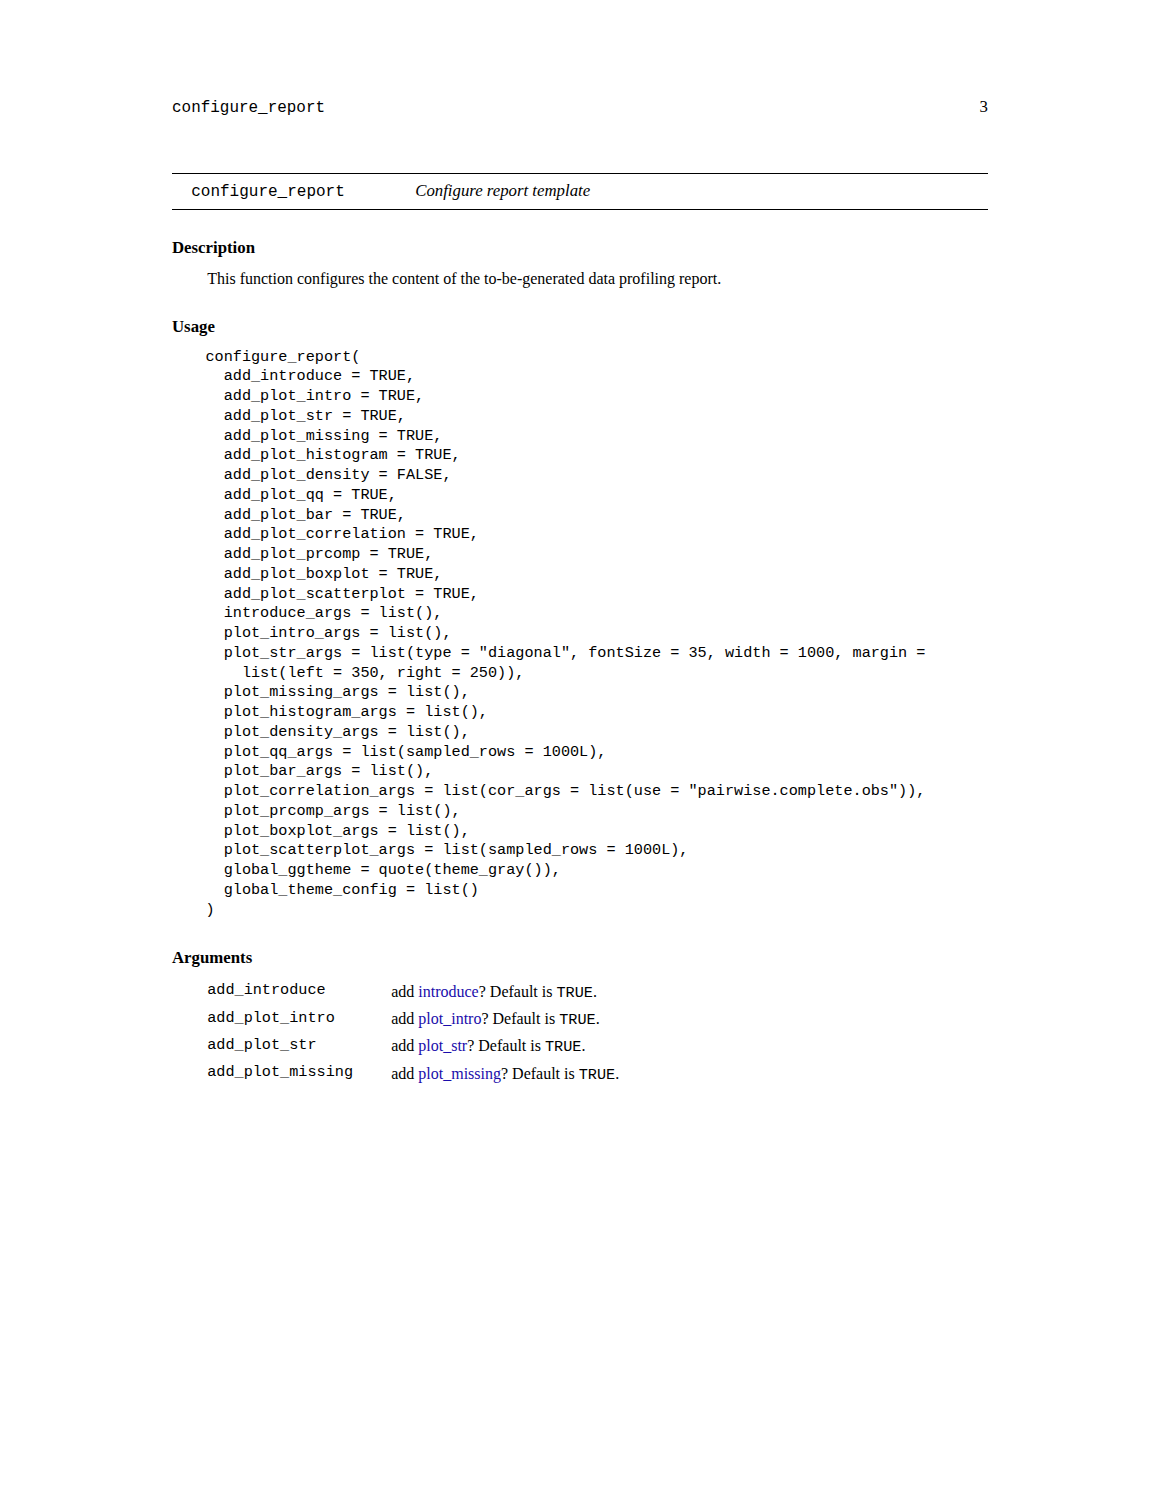configure_report 3
configure_report Configure report template
Description
This function configures the content of the to-be-generated data profiling report.
Usage
configure_report(
  add_introduce = TRUE,
  add_plot_intro = TRUE,
  add_plot_str = TRUE,
  add_plot_missing = TRUE,
  add_plot_histogram = TRUE,
  add_plot_density = FALSE,
  add_plot_qq = TRUE,
  add_plot_bar = TRUE,
  add_plot_correlation = TRUE,
  add_plot_prcomp = TRUE,
  add_plot_boxplot = TRUE,
  add_plot_scatterplot = TRUE,
  introduce_args = list(),
  plot_intro_args = list(),
  plot_str_args = list(type = "diagonal", fontSize = 35, width = 1000, margin =
    list(left = 350, right = 250)),
  plot_missing_args = list(),
  plot_histogram_args = list(),
  plot_density_args = list(),
  plot_qq_args = list(sampled_rows = 1000L),
  plot_bar_args = list(),
  plot_correlation_args = list(cor_args = list(use = "pairwise.complete.obs")),
  plot_prcomp_args = list(),
  plot_boxplot_args = list(),
  plot_scatterplot_args = list(sampled_rows = 1000L),
  global_ggtheme = quote(theme_gray()),
  global_theme_config = list()
)
Arguments
add_introduce
add introduce? Default is TRUE.
add_plot_intro
add plot_intro? Default is TRUE.
add_plot_str
add plot_str? Default is TRUE.
add_plot_missing
add plot_missing? Default is TRUE.